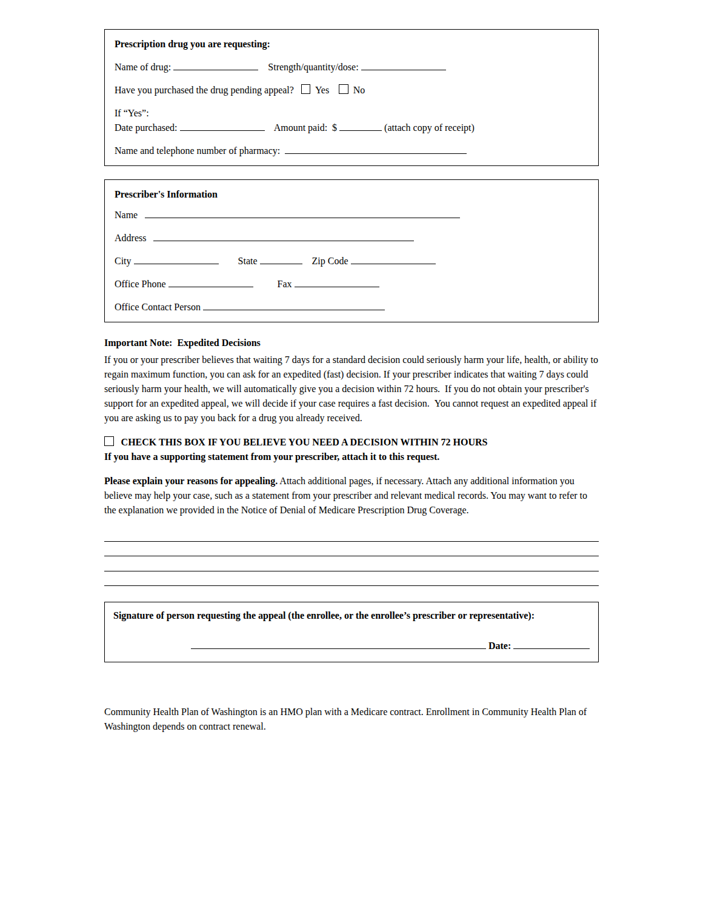Prescription drug you are requesting:
Name of drug: Strength/quantity/dose:
Have you purchased the drug pending appeal? Yes No
If “Yes”:
Date purchased: Amount paid: $ (attach copy of receipt)
Name and telephone number of pharmacy:
Prescriber's Information
Name
Address
City State Zip Code
Office Phone Fax
Office Contact Person
Important Note: Expedited Decisions
If you or your prescriber believes that waiting 7 days for a standard decision could seriously harm your life, health, or ability to regain maximum function, you can ask for an expedited (fast) decision. If your prescriber indicates that waiting 7 days could seriously harm your health, we will automatically give you a decision within 72 hours. If you do not obtain your prescriber's support for an expedited appeal, we will decide if your case requires a fast decision. You cannot request an expedited appeal if you are asking us to pay you back for a drug you already received.
CHECK THIS BOX IF YOU BELIEVE YOU NEED A DECISION WITHIN 72 HOURS
If you have a supporting statement from your prescriber, attach it to this request.
Please explain your reasons for appealing. Attach additional pages, if necessary. Attach any additional information you believe may help your case, such as a statement from your prescriber and relevant medical records. You may want to refer to the explanation we provided in the Notice of Denial of Medicare Prescription Drug Coverage.
Signature of person requesting the appeal (the enrollee, or the enrollee’s prescriber or representative):
Date:
Community Health Plan of Washington is an HMO plan with a Medicare contract. Enrollment in Community Health Plan of Washington depends on contract renewal.